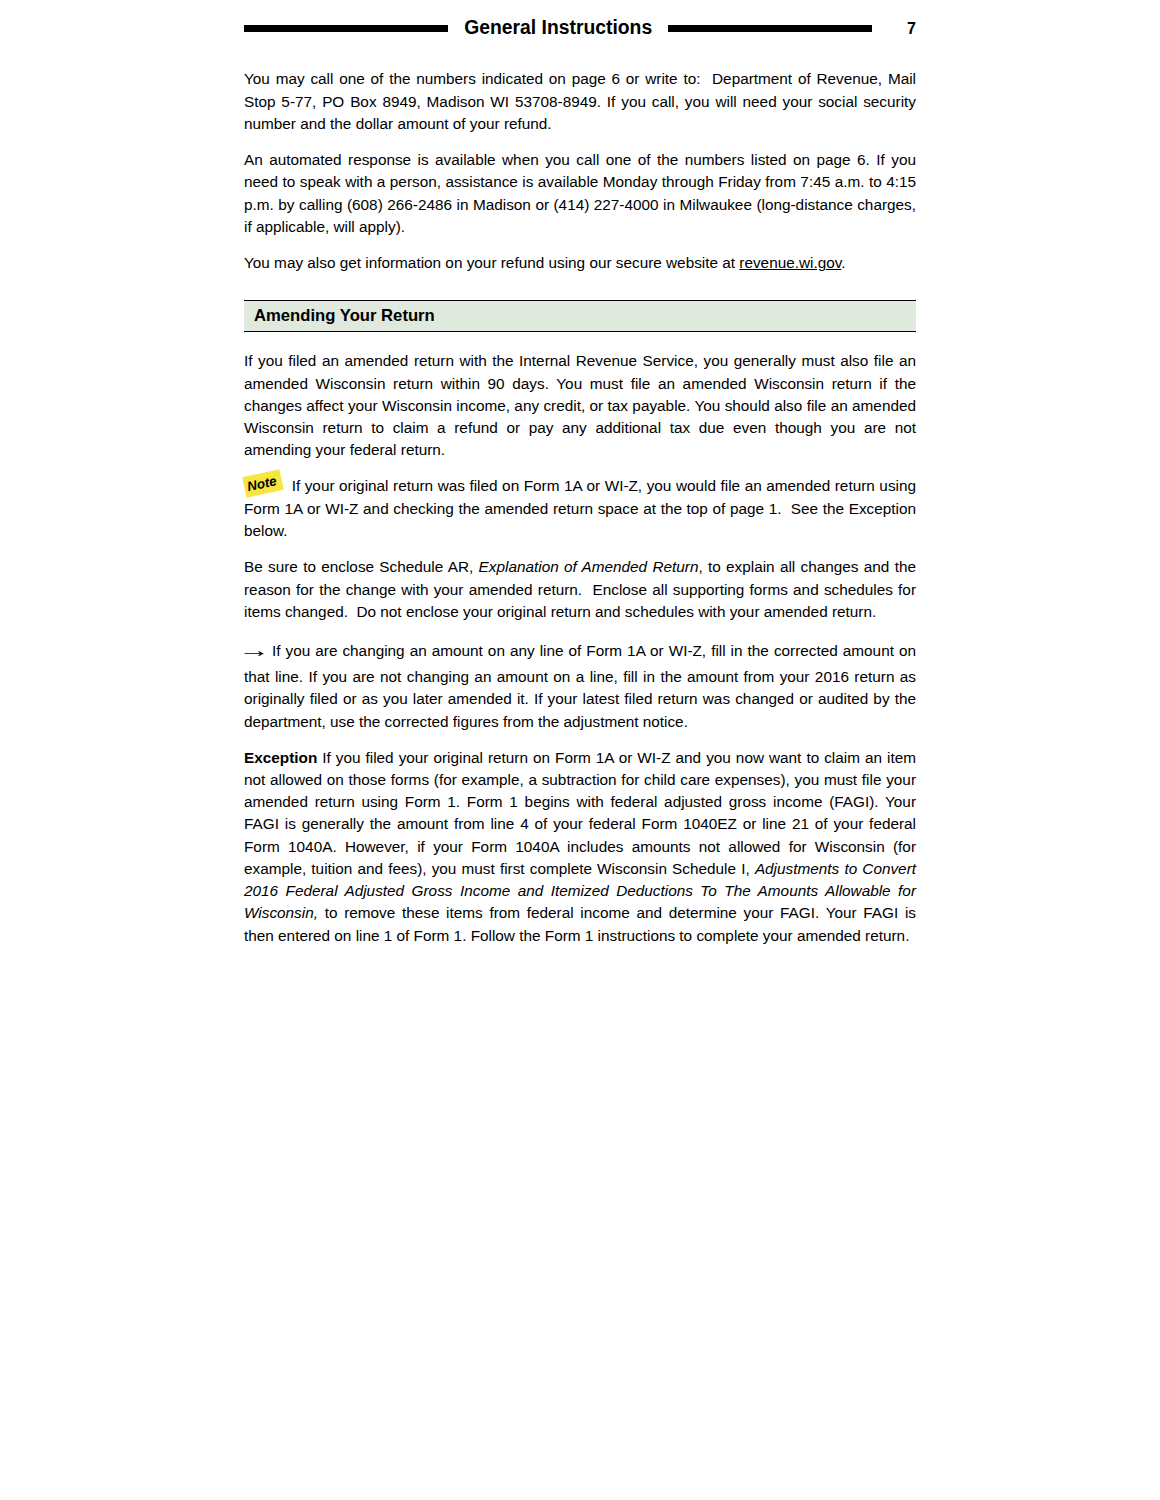General Instructions
7
You may call one of the numbers indicated on page 6 or write to: Department of Revenue, Mail Stop 5-77, PO Box 8949, Madison WI 53708-8949. If you call, you will need your social security number and the dollar amount of your refund.
An automated response is available when you call one of the numbers listed on page 6. If you need to speak with a person, assistance is available Monday through Friday from 7:45 a.m. to 4:15 p.m. by calling (608) 266-2486 in Madison or (414) 227-4000 in Milwaukee (long-distance charges, if applicable, will apply).
You may also get information on your refund using our secure website at revenue.wi.gov.
Amending Your Return
If you filed an amended return with the Internal Revenue Service, you generally must also file an amended Wisconsin return within 90 days. You must file an amended Wisconsin return if the changes affect your Wisconsin income, any credit, or tax payable. You should also file an amended Wisconsin return to claim a refund or pay any additional tax due even though you are not amending your federal return.
Note If your original return was filed on Form 1A or WI-Z, you would file an amended return using Form 1A or WI-Z and checking the amended return space at the top of page 1. See the Exception below.
Be sure to enclose Schedule AR, Explanation of Amended Return, to explain all changes and the reason for the change with your amended return. Enclose all supporting forms and schedules for items changed. Do not enclose your original return and schedules with your amended return.
→If you are changing an amount on any line of Form 1A or WI-Z, fill in the corrected amount on that line. If you are not changing an amount on a line, fill in the amount from your 2016 return as originally filed or as you later amended it. If your latest filed return was changed or audited by the department, use the corrected figures from the adjustment notice.
Exception If you filed your original return on Form 1A or WI-Z and you now want to claim an item not allowed on those forms (for example, a subtraction for child care expenses), you must file your amended return using Form 1. Form 1 begins with federal adjusted gross income (FAGI). Your FAGI is generally the amount from line 4 of your federal Form 1040EZ or line 21 of your federal Form 1040A. However, if your Form 1040A includes amounts not allowed for Wisconsin (for example, tuition and fees), you must first complete Wisconsin Schedule I, Adjustments to Convert 2016 Federal Adjusted Gross Income and Itemized Deductions To The Amounts Allowable for Wisconsin, to remove these items from federal income and determine your FAGI. Your FAGI is then entered on line 1 of Form 1. Follow the Form 1 instructions to complete your amended return.